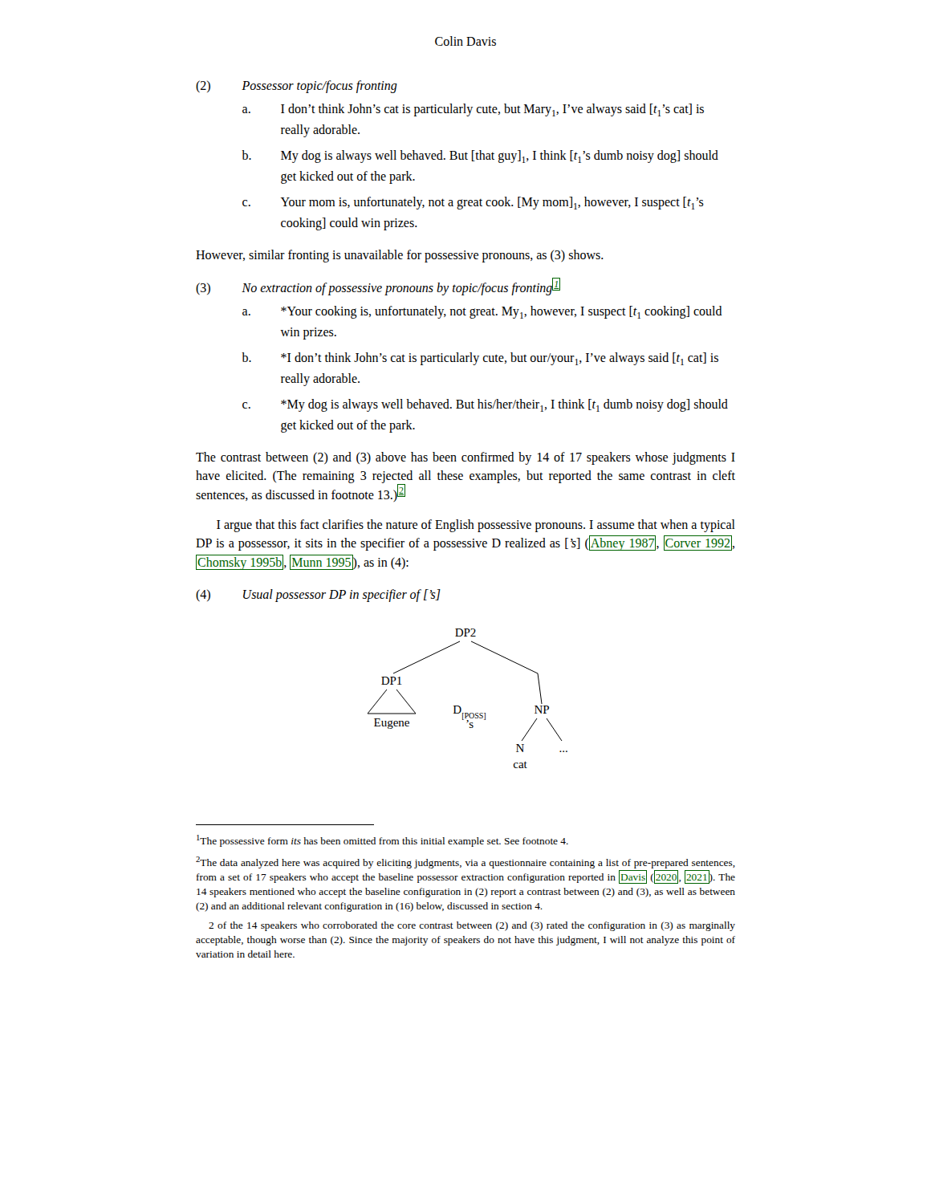Colin Davis
(2)
Possessor topic/focus fronting
a.
I don’t think John’s cat is particularly cute, but Mary1, I’ve always said [t1’s cat] is really adorable.
b.
My dog is always well behaved. But [that guy]1, I think [t1’s dumb noisy dog] should get kicked out of the park.
c.
Your mom is, unfortunately, not a great cook. [My mom]1, however, I suspect [t1’s cooking] could win prizes.
However, similar fronting is unavailable for possessive pronouns, as (3) shows.
(3)
No extraction of possessive pronouns by topic/focus fronting1
a.
*Your cooking is, unfortunately, not great. My1, however, I suspect [t1 cooking] could win prizes.
b.
*I don’t think John’s cat is particularly cute, but our/your1, I’ve always said [t1 cat] is really adorable.
c.
*My dog is always well behaved. But his/her/their1, I think [t1 dumb noisy dog] should get kicked out of the park.
The contrast between (2) and (3) above has been confirmed by 14 of 17 speakers whose judgments I have elicited. (The remaining 3 rejected all these examples, but reported the same contrast in cleft sentences, as discussed in footnote 13.)2
I argue that this fact clarifies the nature of English possessive pronouns. I assume that when a typical DP is a possessor, it sits in the specifier of a possessive D realized as [’s] (Abney 1987, Corver 1992, Chomsky 1995b, Munn 1995), as in (4):
(4)
Usual possessor DP in specifier of [’s]
DP2 DP1 Eugene D[POSS] ’s NP N ... cat
1 The possessive form its has been omitted from this initial example set. See footnote 4.
2 The data analyzed here was acquired by eliciting judgments, via a questionnaire containing a list of pre-prepared sentences, from a set of 17 speakers who accept the baseline possessor extraction configuration reported in Davis (2020, 2021). The 14 speakers mentioned who accept the baseline configuration in (2) report a contrast between (2) and (3), as well as between (2) and an additional relevant configuration in (16) below, discussed in section 4.
2 of the 14 speakers who corroborated the core contrast between (2) and (3) rated the configuration in (3) as marginally acceptable, though worse than (2). Since the majority of speakers do not have this judgment, I will not analyze this point of variation in detail here.